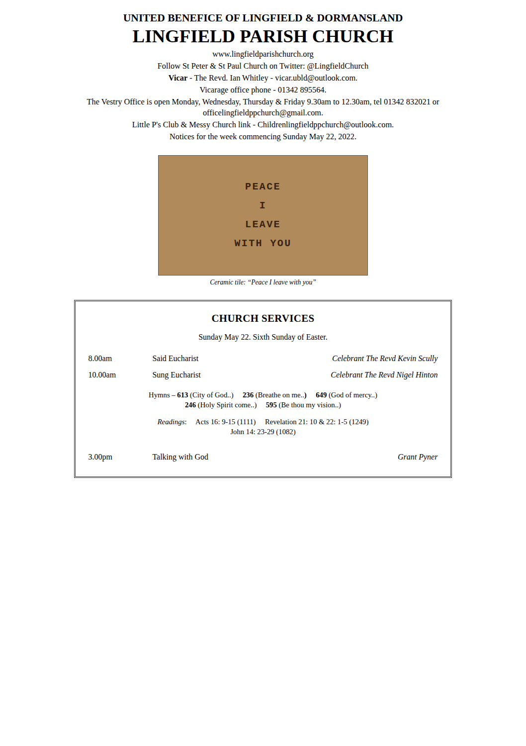UNITED BENEFICE OF LINGFIELD & DORMANSLAND
LINGFIELD PARISH CHURCH
www.lingfieldparishchurch.org
Follow St Peter & St Paul Church on Twitter: @LingfieldChurch
Vicar - The Revd. Ian Whitley - vicar.ubld@outlook.com.
Vicarage office phone - 01342 895564.
The Vestry Office is open Monday, Wednesday, Thursday & Friday 9.30am to 12.30am, tel 01342 832021 or officelingfieldppchurch@gmail.com.
Little P's Club & Messy Church link - Childrenlingfieldppchurch@outlook.com.
Notices for the week commencing Sunday May 22, 2022.
PEACE
I
LEAVE
WITH YOU
Ceramic tile: “Peace I leave with you”
CHURCH SERVICES
Sunday May 22. Sixth Sunday of Easter.
| 8.00am | Said Eucharist | Celebrant The Revd Kevin Scully |
| 10.00am | Sung Eucharist | Celebrant The Revd Nigel Hinton |
| Hymns – 613 (City of God..) 236 (Breathe on me.. ) 649 (God of mercy..) 246 (Holy Spirit come..) 595 (Be thou my vision..) Readings : Acts 16: 9-15 (1111) Revelation 21: 10 & 22: 1-5 (1249) John 14: 23-29 (1082) |
| 3.00pm | Talking with God | Grant Pyner |